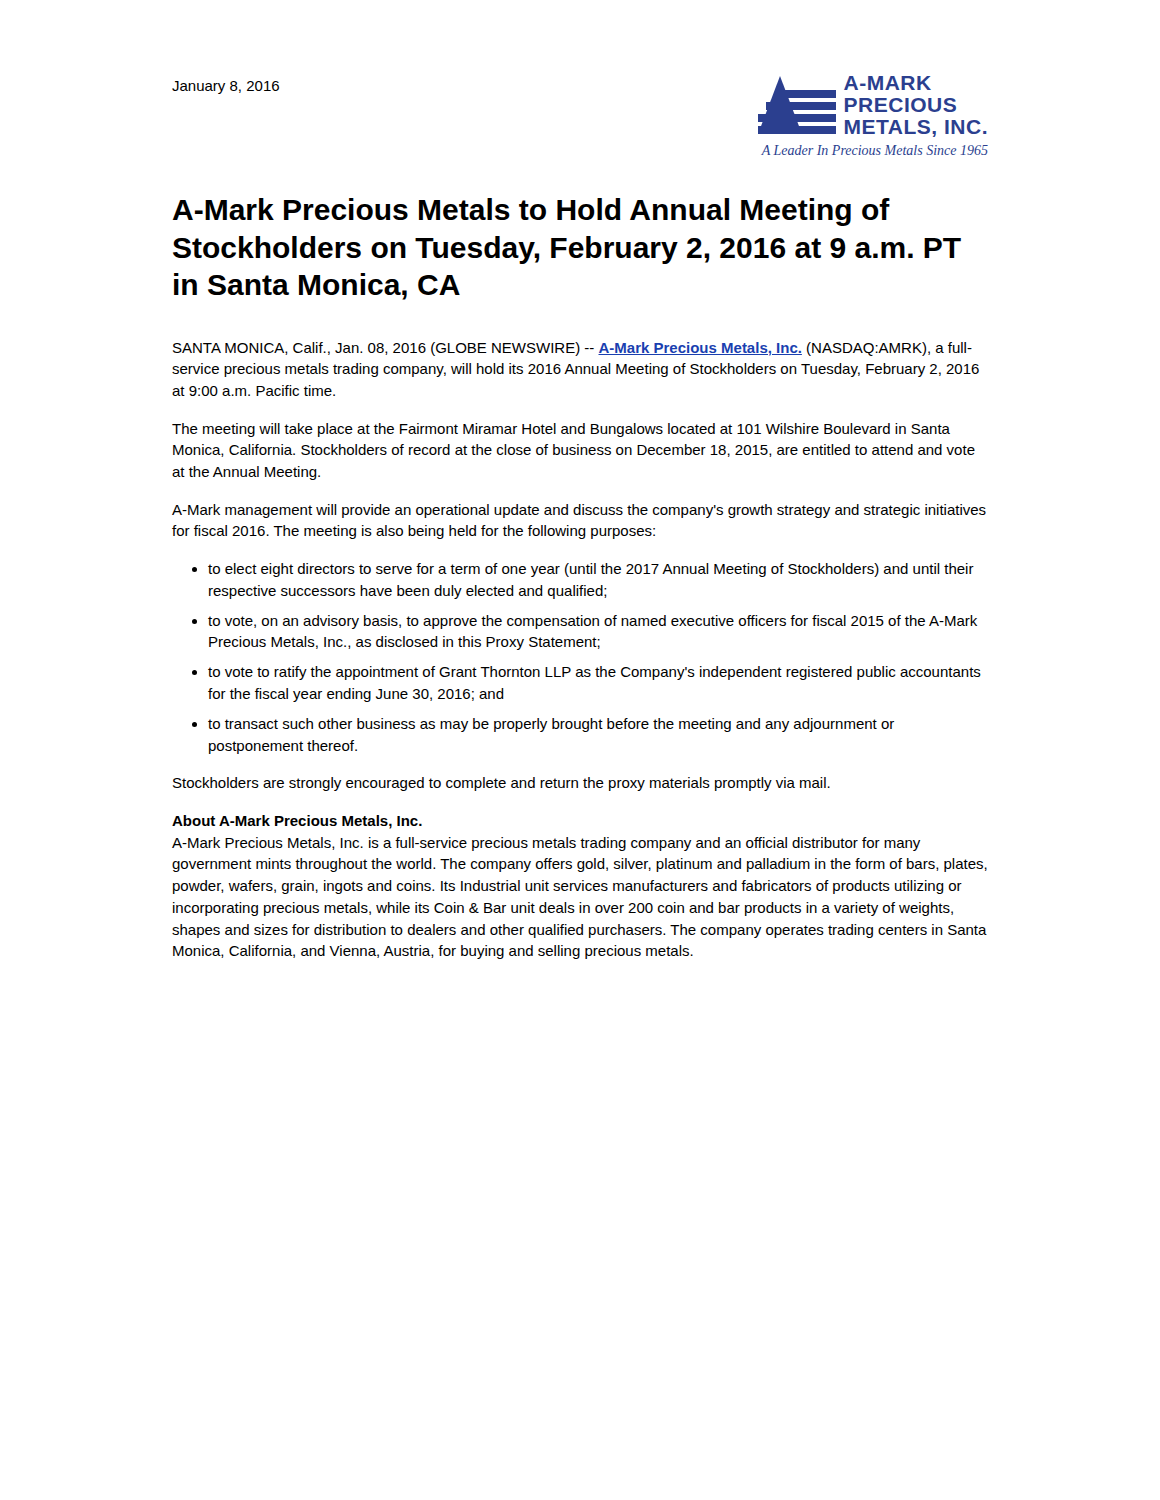January 8, 2016
A-MARK
PRECIOUS
METALS, INC.
A Leader In Precious Metals Since 1965
A-Mark Precious Metals to Hold Annual Meeting of Stockholders on Tuesday, February 2, 2016 at 9 a.m. PT in Santa Monica, CA
SANTA MONICA, Calif., Jan. 08, 2016 (GLOBE NEWSWIRE) -- A-Mark Precious Metals, Inc. (NASDAQ:AMRK), a full-service precious metals trading company, will hold its 2016 Annual Meeting of Stockholders on Tuesday, February 2, 2016 at 9:00 a.m. Pacific time.
The meeting will take place at the Fairmont Miramar Hotel and Bungalows located at 101 Wilshire Boulevard in Santa Monica, California. Stockholders of record at the close of business on December 18, 2015, are entitled to attend and vote at the Annual Meeting.
A-Mark management will provide an operational update and discuss the company's growth strategy and strategic initiatives for fiscal 2016. The meeting is also being held for the following purposes:
to elect eight directors to serve for a term of one year (until the 2017 Annual Meeting of Stockholders) and until their respective successors have been duly elected and qualified;
to vote, on an advisory basis, to approve the compensation of named executive officers for fiscal 2015 of the A-Mark Precious Metals, Inc., as disclosed in this Proxy Statement;
to vote to ratify the appointment of Grant Thornton LLP as the Company's independent registered public accountants for the fiscal year ending June 30, 2016; and
to transact such other business as may be properly brought before the meeting and any adjournment or postponement thereof.
Stockholders are strongly encouraged to complete and return the proxy materials promptly via mail.
About A-Mark Precious Metals, Inc.
A-Mark Precious Metals, Inc. is a full-service precious metals trading company and an official distributor for many government mints throughout the world. The company offers gold, silver, platinum and palladium in the form of bars, plates, powder, wafers, grain, ingots and coins. Its Industrial unit services manufacturers and fabricators of products utilizing or incorporating precious metals, while its Coin & Bar unit deals in over 200 coin and bar products in a variety of weights, shapes and sizes for distribution to dealers and other qualified purchasers. The company operates trading centers in Santa Monica, California, and Vienna, Austria, for buying and selling precious metals.